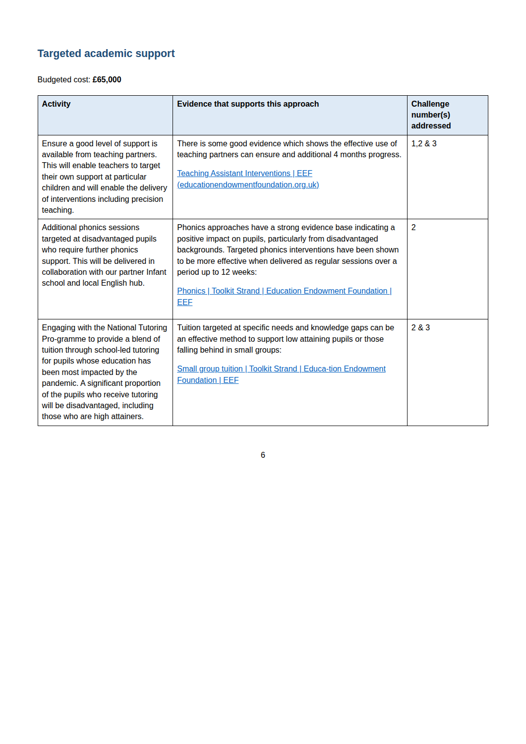Targeted academic support
Budgeted cost: £65,000
| Activity | Evidence that supports this approach | Challenge number(s) addressed |
| --- | --- | --- |
| Ensure a good level of support is available from teaching partners. This will enable teachers to target their own support at particular children and will enable the delivery of interventions including precision teaching. | There is some good evidence which shows the effective use of teaching partners can ensure and additional 4 months progress. Teaching Assistant Interventions / EEF (educationendowmentfoundation.org.uk) | 1,2 & 3 |
| Additional phonics sessions targeted at disadvantaged pupils who require further phonics support. This will be delivered in collaboration with our partner Infant school and local English hub. | Phonics approaches have a strong evidence base indicating a positive impact on pupils, particularly from disadvantaged backgrounds. Targeted phonics interventions have been shown to be more effective when delivered as regular sessions over a period up to 12 weeks: Phonics / Toolkit Strand / Education Endowment Foundation / EEF | 2 |
| Engaging with the National Tutoring Pro-gramme to provide a blend of tuition through school-led tutoring for pupils whose education has been most impacted by the pandemic. A significant proportion of the pupils who receive tutoring will be disadvantaged, including those who are high attainers. | Tuition targeted at specific needs and knowledge gaps can be an effective method to support low attaining pupils or those falling behind in small groups: Small group tuition / Toolkit Strand / Educa-tion Endowment Foundation / EEF | 2 & 3 |
6